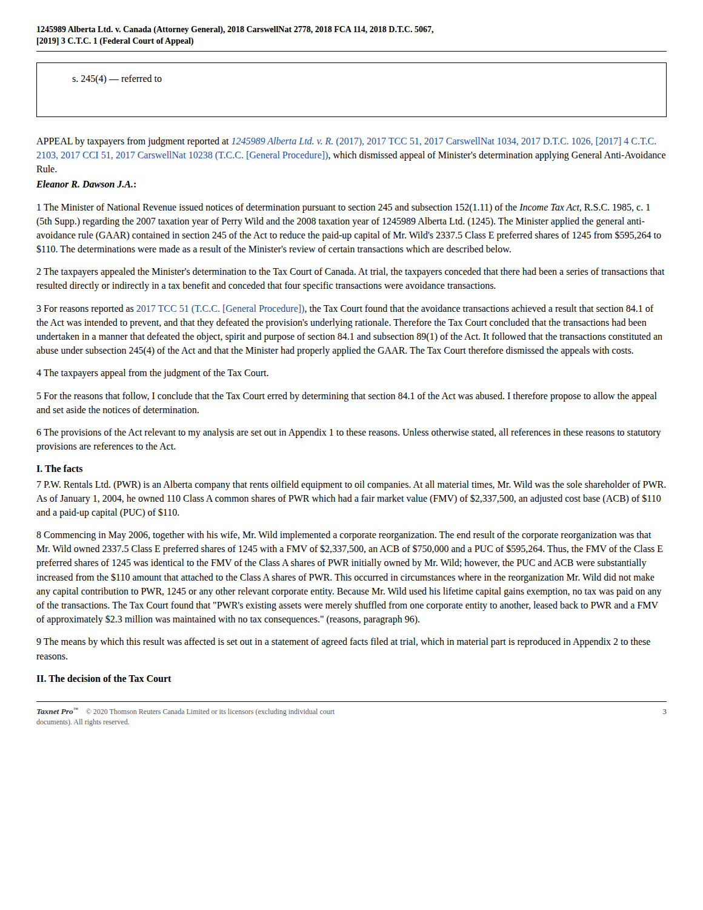1245989 Alberta Ltd. v. Canada (Attorney General), 2018 CarswellNat 2778, 2018 FCA 114, 2018 D.T.C. 5067,
[2019] 3 C.T.C. 1 (Federal Court of Appeal)
s. 245(4) — referred to
APPEAL by taxpayers from judgment reported at 1245989 Alberta Ltd. v. R. (2017), 2017 TCC 51, 2017 CarswellNat 1034, 2017 D.T.C. 1026, [2017] 4 C.T.C. 2103, 2017 CCI 51, 2017 CarswellNat 10238 (T.C.C. [General Procedure]), which dismissed appeal of Minister's determination applying General Anti-Avoidance Rule.
Eleanor R. Dawson J.A.:
1 The Minister of National Revenue issued notices of determination pursuant to section 245 and subsection 152(1.11) of the Income Tax Act, R.S.C. 1985, c. 1 (5th Supp.) regarding the 2007 taxation year of Perry Wild and the 2008 taxation year of 1245989 Alberta Ltd. (1245). The Minister applied the general anti-avoidance rule (GAAR) contained in section 245 of the Act to reduce the paid-up capital of Mr. Wild's 2337.5 Class E preferred shares of 1245 from $595,264 to $110. The determinations were made as a result of the Minister's review of certain transactions which are described below.
2 The taxpayers appealed the Minister's determination to the Tax Court of Canada. At trial, the taxpayers conceded that there had been a series of transactions that resulted directly or indirectly in a tax benefit and conceded that four specific transactions were avoidance transactions.
3 For reasons reported as 2017 TCC 51 (T.C.C. [General Procedure]), the Tax Court found that the avoidance transactions achieved a result that section 84.1 of the Act was intended to prevent, and that they defeated the provision's underlying rationale. Therefore the Tax Court concluded that the transactions had been undertaken in a manner that defeated the object, spirit and purpose of section 84.1 and subsection 89(1) of the Act. It followed that the transactions constituted an abuse under subsection 245(4) of the Act and that the Minister had properly applied the GAAR. The Tax Court therefore dismissed the appeals with costs.
4 The taxpayers appeal from the judgment of the Tax Court.
5 For the reasons that follow, I conclude that the Tax Court erred by determining that section 84.1 of the Act was abused. I therefore propose to allow the appeal and set aside the notices of determination.
6 The provisions of the Act relevant to my analysis are set out in Appendix 1 to these reasons. Unless otherwise stated, all references in these reasons to statutory provisions are references to the Act.
I. The facts
7 P.W. Rentals Ltd. (PWR) is an Alberta company that rents oilfield equipment to oil companies. At all material times, Mr. Wild was the sole shareholder of PWR. As of January 1, 2004, he owned 110 Class A common shares of PWR which had a fair market value (FMV) of $2,337,500, an adjusted cost base (ACB) of $110 and a paid-up capital (PUC) of $110.
8 Commencing in May 2006, together with his wife, Mr. Wild implemented a corporate reorganization. The end result of the corporate reorganization was that Mr. Wild owned 2337.5 Class E preferred shares of 1245 with a FMV of $2,337,500, an ACB of $750,000 and a PUC of $595,264. Thus, the FMV of the Class E preferred shares of 1245 was identical to the FMV of the Class A shares of PWR initially owned by Mr. Wild; however, the PUC and ACB were substantially increased from the $110 amount that attached to the Class A shares of PWR. This occurred in circumstances where in the reorganization Mr. Wild did not make any capital contribution to PWR, 1245 or any other relevant corporate entity. Because Mr. Wild used his lifetime capital gains exemption, no tax was paid on any of the transactions. The Tax Court found that "PWR's existing assets were merely shuffled from one corporate entity to another, leased back to PWR and a FMV of approximately $2.3 million was maintained with no tax consequences." (reasons, paragraph 96).
9 The means by which this result was affected is set out in a statement of agreed facts filed at trial, which in material part is reproduced in Appendix 2 to these reasons.
II. The decision of the Tax Court
Taxnet Pro™ © 2020 Thomson Reuters Canada Limited or its licensors (excluding individual court documents). All rights reserved. 3